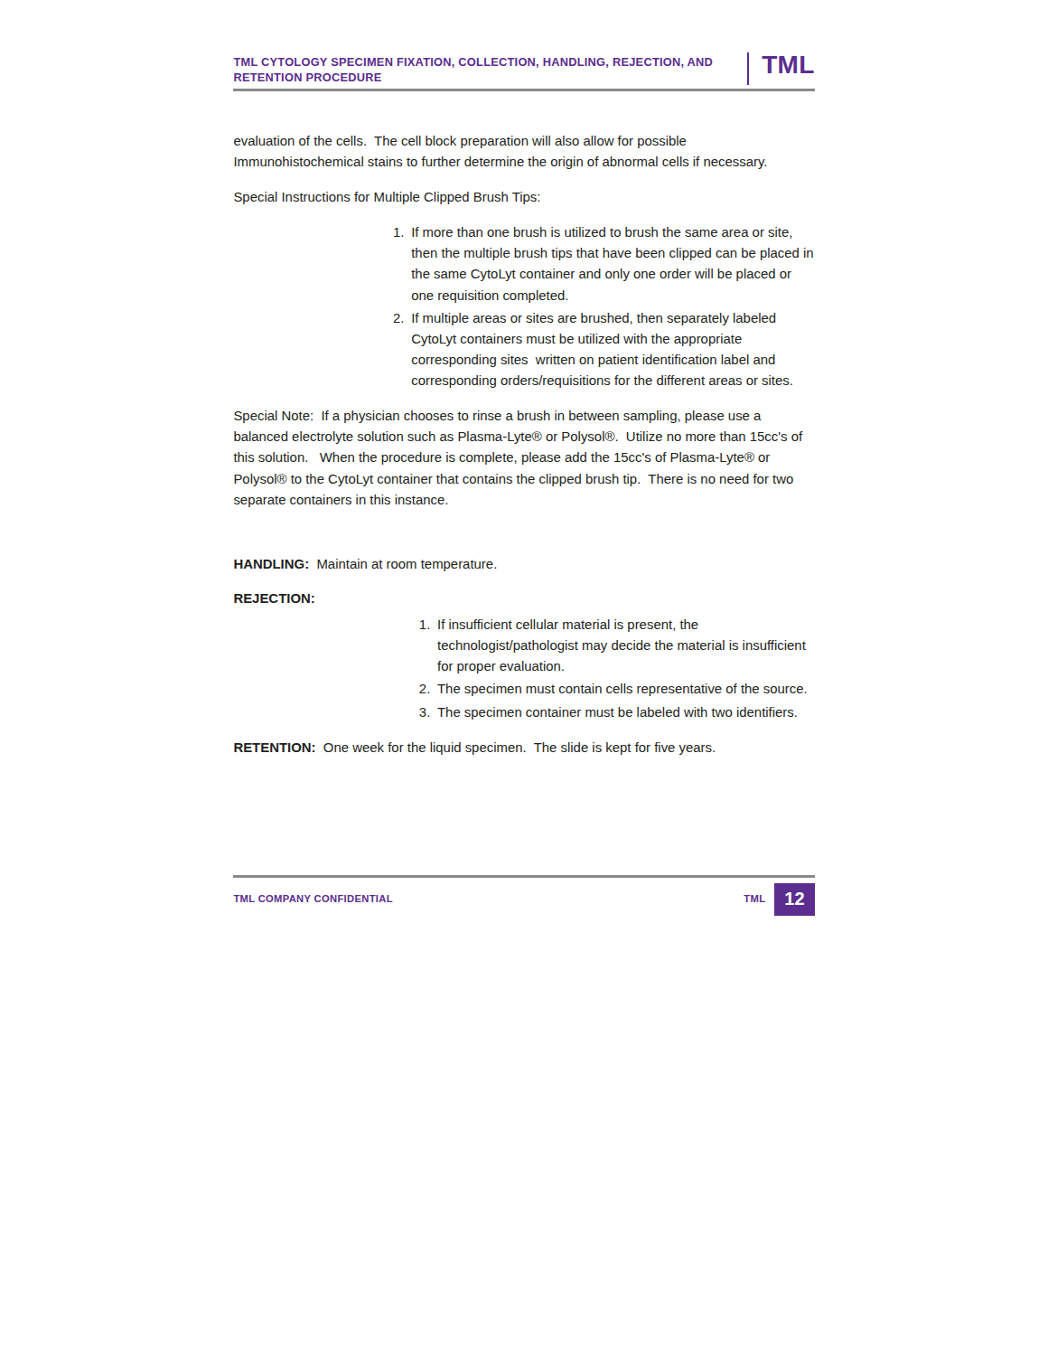TML Cytology Specimen Fixation, Collection, Handling, Rejection, and Retention Procedure
TML
evaluation of the cells. The cell block preparation will also allow for possible Immunohistochemical stains to further determine the origin of abnormal cells if necessary.
Special Instructions for Multiple Clipped Brush Tips:
If more than one brush is utilized to brush the same area or site, then the multiple brush tips that have been clipped can be placed in the same CytoLyt container and only one order will be placed or one requisition completed.
If multiple areas or sites are brushed, then separately labeled CytoLyt containers must be utilized with the appropriate corresponding sites written on patient identification label and corresponding orders/requisitions for the different areas or sites.
Special Note: If a physician chooses to rinse a brush in between sampling, please use a balanced electrolyte solution such as Plasma-Lyte® or Polysol®. Utilize no more than 15cc's of this solution. When the procedure is complete, please add the 15cc's of Plasma-Lyte® or Polysol® to the CytoLyt container that contains the clipped brush tip. There is no need for two separate containers in this instance.
HANDLING: Maintain at room temperature.
REJECTION:
If insufficient cellular material is present, the technologist/pathologist may decide the material is insufficient for proper evaluation.
The specimen must contain cells representative of the source.
The specimen container must be labeled with two identifiers.
RETENTION: One week for the liquid specimen. The slide is kept for five years.
TML Company Confidential
TML 12